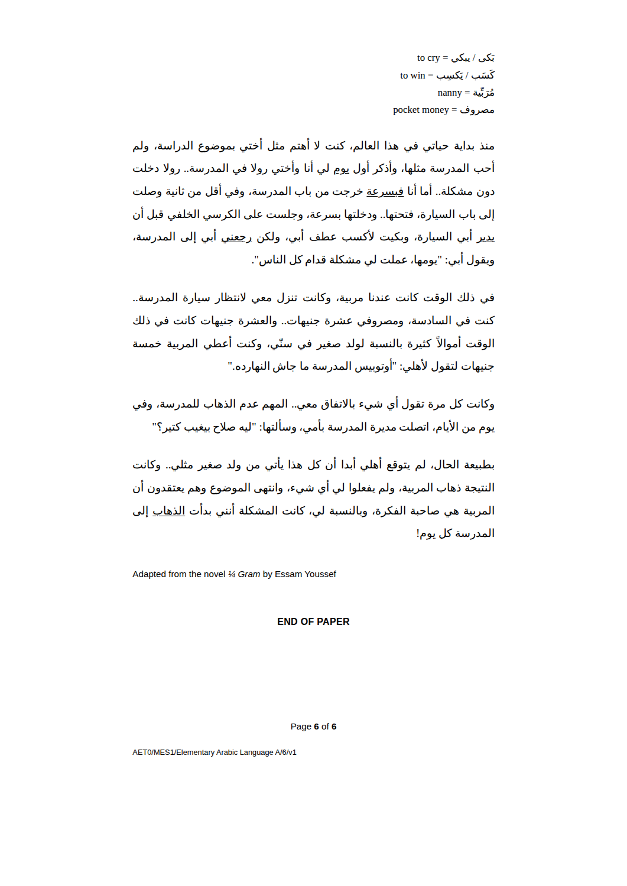بَكى / يبكي = to cry
كَسَب / يَكسِب = to win
مُرَبِّية = nanny
مصروف = pocket money
منذ بداية حياتي في هذا العالم، كنت لا أهتم مثل أختي بموضوع الدراسة، ولم أحب المدرسة مثلها، وأذكر أول يوم لي أنا وأختي رولا في المدرسة.. رولا دخلت دون مشكلة.. أما أنا فبسرعة خرجت من باب المدرسة، وفي أقل من ثانية وصلت إلى باب السيارة، فتحتها.. ودخلتها بسرعة، وجلست على الكرسي الخلفي قبل أن يدير أبي السيارة، وبكيت لأكسب عطف أبي، ولكن رجعني أبي إلى المدرسة، ويقول أبي: "يومها، عملت لي مشكلة قدام كل الناس".
في ذلك الوقت كانت عندنا مربية، وكانت تنزل معي لانتظار سيارة المدرسة.. كنت في السادسة، ومصروفي عشرة جنيهات.. والعشرة جنيهات كانت في ذلك الوقت أموالاً كثيرة بالنسبة لولد صغير في سنّي، وكنت أعطي المربية خمسة جنيهات لتقول لأهلي: "أوتوبيس المدرسة ما جاش النهارده."
وكانت كل مرة تقول أي شيء بالاتفاق معي.. المهم عدم الذهاب للمدرسة، وفي يوم من الأيام، اتصلت مديرة المدرسة بأمي، وسألتها: "ليه صلاح بيغيب كتير؟"
بطبيعة الحال، لم يتوقع أهلي أبدا أن كل هذا يأتي من ولد صغير مثلي.. وكانت النتيجة ذهاب المربية، ولم يفعلوا لي أي شيء، وانتهى الموضوع وهم يعتقدون أن المربية هي صاحبة الفكرة، وبالنسبة لي، كانت المشكلة أنني بدأت الذهاب إلى المدرسة كل يوم!
Adapted from the novel ¼ Gram by Essam Youssef
END OF PAPER
Page 6 of 6
AET0/MES1/Elementary Arabic Language A/6/v1